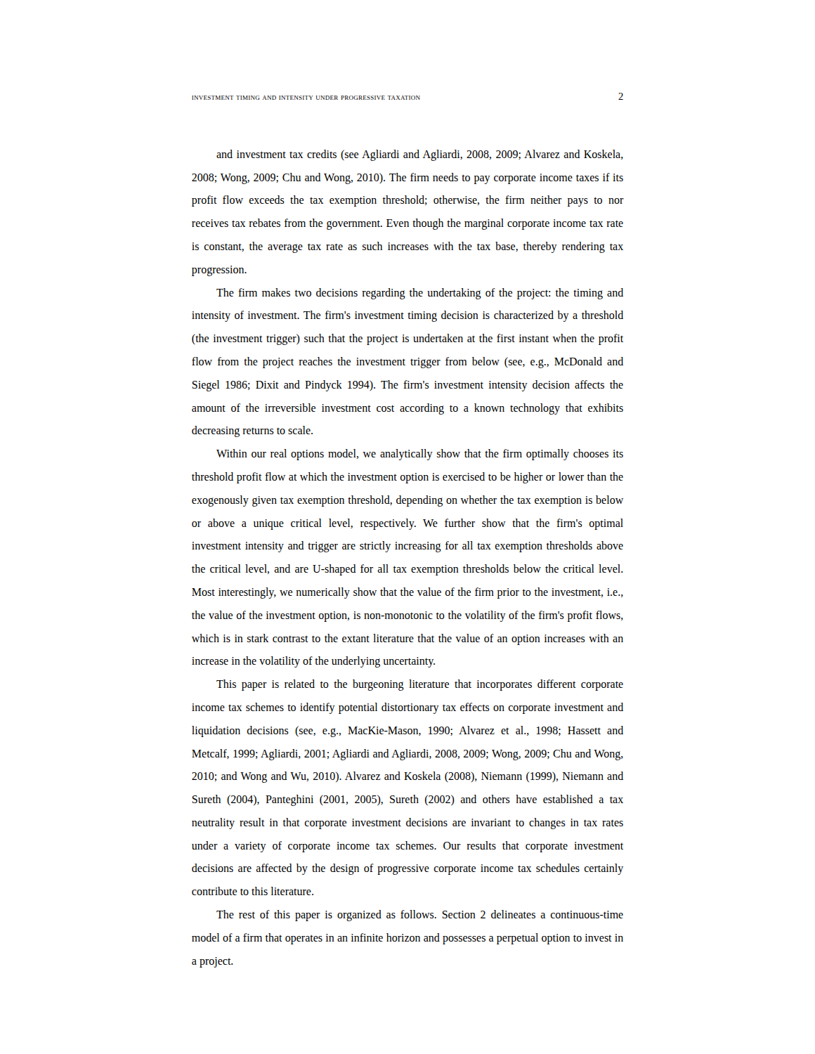investment timing and intensity under progressive taxation 2
and investment tax credits (see Agliardi and Agliardi, 2008, 2009; Alvarez and Koskela, 2008; Wong, 2009; Chu and Wong, 2010). The firm needs to pay corporate income taxes if its profit flow exceeds the tax exemption threshold; otherwise, the firm neither pays to nor receives tax rebates from the government. Even though the marginal corporate income tax rate is constant, the average tax rate as such increases with the tax base, thereby rendering tax progression.
The firm makes two decisions regarding the undertaking of the project: the timing and intensity of investment. The firm's investment timing decision is characterized by a threshold (the investment trigger) such that the project is undertaken at the first instant when the profit flow from the project reaches the investment trigger from below (see, e.g., McDonald and Siegel 1986; Dixit and Pindyck 1994). The firm's investment intensity decision affects the amount of the irreversible investment cost according to a known technology that exhibits decreasing returns to scale.
Within our real options model, we analytically show that the firm optimally chooses its threshold profit flow at which the investment option is exercised to be higher or lower than the exogenously given tax exemption threshold, depending on whether the tax exemption is below or above a unique critical level, respectively. We further show that the firm's optimal investment intensity and trigger are strictly increasing for all tax exemption thresholds above the critical level, and are U-shaped for all tax exemption thresholds below the critical level. Most interestingly, we numerically show that the value of the firm prior to the investment, i.e., the value of the investment option, is non-monotonic to the volatility of the firm's profit flows, which is in stark contrast to the extant literature that the value of an option increases with an increase in the volatility of the underlying uncertainty.
This paper is related to the burgeoning literature that incorporates different corporate income tax schemes to identify potential distortionary tax effects on corporate investment and liquidation decisions (see, e.g., MacKie-Mason, 1990; Alvarez et al., 1998; Hassett and Metcalf, 1999; Agliardi, 2001; Agliardi and Agliardi, 2008, 2009; Wong, 2009; Chu and Wong, 2010; and Wong and Wu, 2010). Alvarez and Koskela (2008), Niemann (1999), Niemann and Sureth (2004), Panteghini (2001, 2005), Sureth (2002) and others have established a tax neutrality result in that corporate investment decisions are invariant to changes in tax rates under a variety of corporate income tax schemes. Our results that corporate investment decisions are affected by the design of progressive corporate income tax schedules certainly contribute to this literature.
The rest of this paper is organized as follows. Section 2 delineates a continuous-time model of a firm that operates in an infinite horizon and possesses a perpetual option to invest in a project.